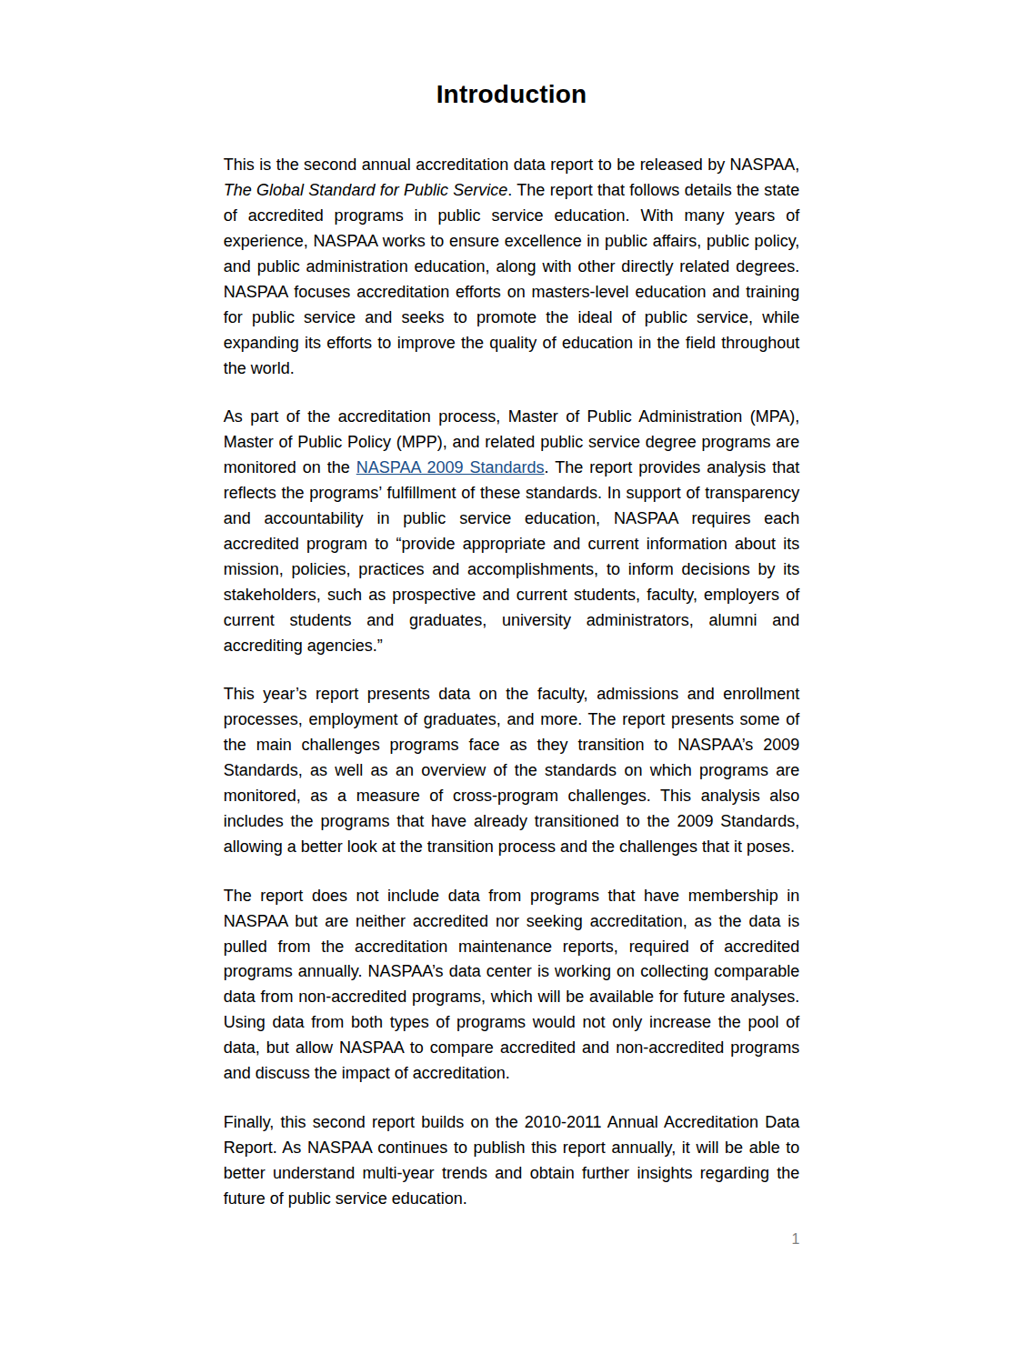Introduction
This is the second annual accreditation data report to be released by NASPAA, The Global Standard for Public Service. The report that follows details the state of accredited programs in public service education. With many years of experience, NASPAA works to ensure excellence in public affairs, public policy, and public administration education, along with other directly related degrees. NASPAA focuses accreditation efforts on masters-level education and training for public service and seeks to promote the ideal of public service, while expanding its efforts to improve the quality of education in the field throughout the world.
As part of the accreditation process, Master of Public Administration (MPA), Master of Public Policy (MPP), and related public service degree programs are monitored on the NASPAA 2009 Standards. The report provides analysis that reflects the programs’ fulfillment of these standards. In support of transparency and accountability in public service education, NASPAA requires each accredited program to “provide appropriate and current information about its mission, policies, practices and accomplishments, to inform decisions by its stakeholders, such as prospective and current students, faculty, employers of current students and graduates, university administrators, alumni and accrediting agencies.”
This year’s report presents data on the faculty, admissions and enrollment processes, employment of graduates, and more. The report presents some of the main challenges programs face as they transition to NASPAA’s 2009 Standards, as well as an overview of the standards on which programs are monitored, as a measure of cross-program challenges. This analysis also includes the programs that have already transitioned to the 2009 Standards, allowing a better look at the transition process and the challenges that it poses.
The report does not include data from programs that have membership in NASPAA but are neither accredited nor seeking accreditation, as the data is pulled from the accreditation maintenance reports, required of accredited programs annually. NASPAA’s data center is working on collecting comparable data from non-accredited programs, which will be available for future analyses. Using data from both types of programs would not only increase the pool of data, but allow NASPAA to compare accredited and non-accredited programs and discuss the impact of accreditation.
Finally, this second report builds on the 2010-2011 Annual Accreditation Data Report. As NASPAA continues to publish this report annually, it will be able to better understand multi-year trends and obtain further insights regarding the future of public service education.
1